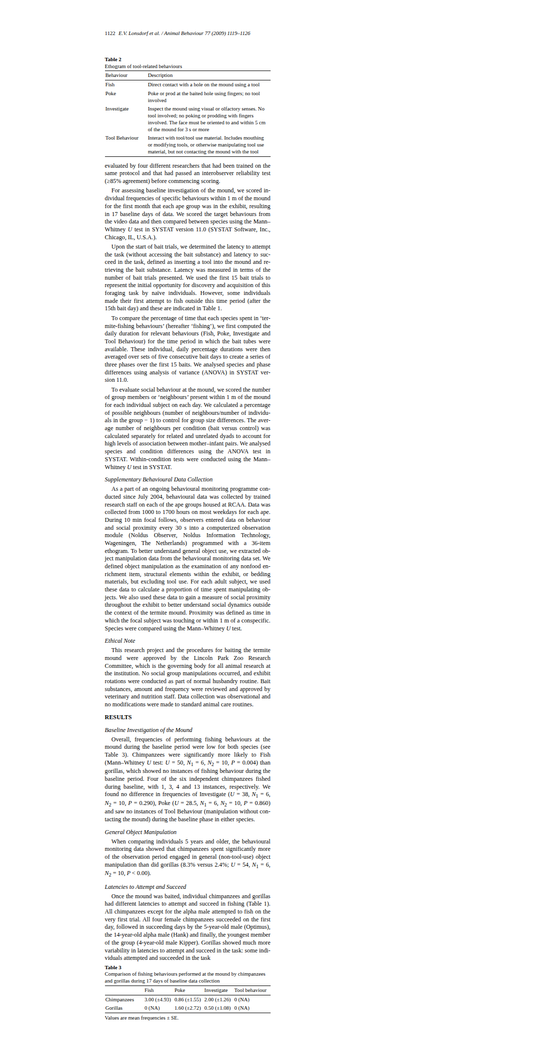1122 E.V. Lonsdorf et al. / Animal Behaviour 77 (2009) 1119–1126
Table 2
Ethogram of tool-related behaviours
| Behaviour | Description |
| --- | --- |
| Fish | Direct contact with a hole on the mound using a tool |
| Poke | Poke or prod at the baited hole using fingers; no tool involved |
| Investigate | Inspect the mound using visual or olfactory senses. No tool involved; no poking or prodding with fingers involved. The face must be oriented to and within 5 cm of the mound for 3 s or more |
| Tool Behaviour | Interact with tool/tool use material. Includes mouthing or modifying tools, or otherwise manipulating tool use material, but not contacting the mound with the tool |
evaluated by four different researchers that had been trained on the same protocol and that had passed an interobserver reliability test (≥85% agreement) before commencing scoring.
For assessing baseline investigation of the mound, we scored individual frequencies of specific behaviours within 1 m of the mound for the first month that each ape group was in the exhibit, resulting in 17 baseline days of data. We scored the target behaviours from the video data and then compared between species using the Mann–Whitney U test in SYSTAT version 11.0 (SYSTAT Software, Inc., Chicago, IL, U.S.A.).
Upon the start of bait trials, we determined the latency to attempt the task (without accessing the bait substance) and latency to succeed in the task, defined as inserting a tool into the mound and retrieving the bait substance. Latency was measured in terms of the number of bait trials presented. We used the first 15 bait trials to represent the initial opportunity for discovery and acquisition of this foraging task by naïve individuals. However, some individuals made their first attempt to fish outside this time period (after the 15th bait day) and these are indicated in Table 1.
To compare the percentage of time that each species spent in ‘termite-fishing behaviours’ (hereafter ‘fishing’), we first computed the daily duration for relevant behaviours (Fish, Poke, Investigate and Tool Behaviour) for the time period in which the bait tubes were available. These individual, daily percentage durations were then averaged over sets of five consecutive bait days to create a series of three phases over the first 15 baits. We analysed species and phase differences using analysis of variance (ANOVA) in SYSTAT version 11.0.
To evaluate social behaviour at the mound, we scored the number of group members or ‘neighbours’ present within 1 m of the mound for each individual subject on each day. We calculated a percentage of possible neighbours (number of neighbours/number of individuals in the group − 1) to control for group size differences. The average number of neighbours per condition (bait versus control) was calculated separately for related and unrelated dyads to account for high levels of association between mother–infant pairs. We analysed species and condition differences using the ANOVA test in SYSTAT. Within-condition tests were conducted using the Mann–Whitney U test in SYSTAT.
Supplementary Behavioural Data Collection
As a part of an ongoing behavioural monitoring programme conducted since July 2004, behavioural data was collected by trained research staff on each of the ape groups housed at RCAA. Data was collected from 1000 to 1700 hours on most weekdays for each ape. During 10 min focal follows, observers entered data on behaviour and social proximity every 30 s into a computerized observation module (Noldus Observer, Noldus Information Technology, Wageningen, The Netherlands) programmed with a 36-item ethogram. To better understand general object use, we extracted object manipulation data from the behavioural monitoring data set. We defined object manipulation as the examination of any nonfood enrichment item, structural elements within the exhibit, or bedding materials, but excluding tool use. For each adult subject, we used these data to calculate a proportion of time spent manipulating objects. We also used these data to gain a measure of social proximity throughout the exhibit to better understand social dynamics outside the context of the termite mound. Proximity was defined as time in which the focal subject was touching or within 1 m of a conspecific. Species were compared using the Mann–Whitney U test.
Ethical Note
This research project and the procedures for baiting the termite mound were approved by the Lincoln Park Zoo Research Committee, which is the governing body for all animal research at the institution. No social group manipulations occurred, and exhibit rotations were conducted as part of normal husbandry routine. Bait substances, amount and frequency were reviewed and approved by veterinary and nutrition staff. Data collection was observational and no modifications were made to standard animal care routines.
RESULTS
Baseline Investigation of the Mound
Overall, frequencies of performing fishing behaviours at the mound during the baseline period were low for both species (see Table 3). Chimpanzees were significantly more likely to Fish (Mann–Whitney U test: U = 50, N1 = 6, N2 = 10, P = 0.004) than gorillas, which showed no instances of fishing behaviour during the baseline period. Four of the six independent chimpanzees fished during baseline, with 1, 3, 4 and 13 instances, respectively. We found no difference in frequencies of Investigate (U = 38, N1 = 6, N2 = 10, P = 0.290), Poke (U = 28.5, N1 = 6, N2 = 10, P = 0.860) and saw no instances of Tool Behaviour (manipulation without contacting the mound) during the baseline phase in either species.
General Object Manipulation
When comparing individuals 5 years and older, the behavioural monitoring data showed that chimpanzees spent significantly more of the observation period engaged in general (non-tool-use) object manipulation than did gorillas (8.3% versus 2.4%; U = 54, N1 = 6, N2 = 10, P < 0.00).
Latencies to Attempt and Succeed
Once the mound was baited, individual chimpanzees and gorillas had different latencies to attempt and succeed in fishing (Table 1). All chimpanzees except for the alpha male attempted to fish on the very first trial. All four female chimpanzees succeeded on the first day, followed in succeeding days by the 5-year-old male (Optimus), the 14-year-old alpha male (Hank) and finally, the youngest member of the group (4-year-old male Kipper). Gorillas showed much more variability in latencies to attempt and succeed in the task: some individuals attempted and succeeded in the task
Table 3
Comparison of fishing behaviours performed at the mound by chimpanzees and gorillas during 17 days of baseline data collection
| | Fish | Poke | Investigate | Tool behaviour |
| --- | --- | --- | --- | --- |
| Chimpanzees | 3.00 (±4.93) | 0.86 (±1.55) | 2.00 (±1.26) | 0 (NA) |
| Gorillas | 0 (NA) | 1.60 (±2.72) | 0.50 (±1.08) | 0 (NA) |
Values are mean frequencies ± SE.